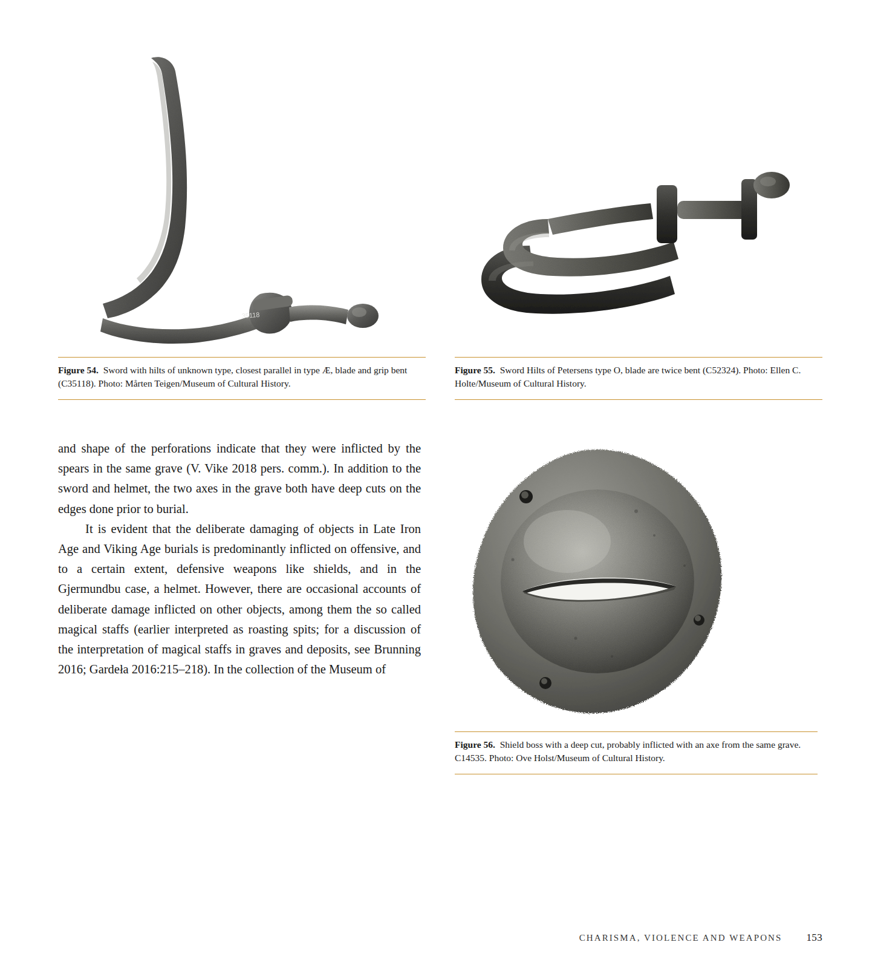35118
Figure 54. Sword with hilts of unknown type, closest parallel in type Æ, blade and grip bent (C35118). Photo: Mårten Teigen/Museum of Cultural History.
Figure 55. Sword Hilts of Petersens type O, blade are twice bent (C52324). Photo: Ellen C. Holte/Museum of Cultural History.
and shape of the perforations indicate that they were inflicted by the spears in the same grave (V. Vike 2018 pers. comm.). In addition to the sword and helmet, the two axes in the grave both have deep cuts on the edges done prior to burial.
It is evident that the deliberate damaging of objects in Late Iron Age and Viking Age burials is predominantly inflicted on offensive, and to a certain extent, defensive weapons like shields, and in the Gjermundbu case, a helmet. However, there are occasional accounts of deliberate damage inflicted on other objects, among them the so called magical staffs (earlier interpreted as roasting spits; for a discussion of the interpretation of magical staffs in graves and deposits, see Brunning 2016; Gardeła 2016:215–218). In the collection of the Museum of
Figure 56. Shield boss with a deep cut, probably inflicted with an axe from the same grave. C14535. Photo: Ove Holst/Museum of Cultural History.
Charisma, Violence and Weapons 153